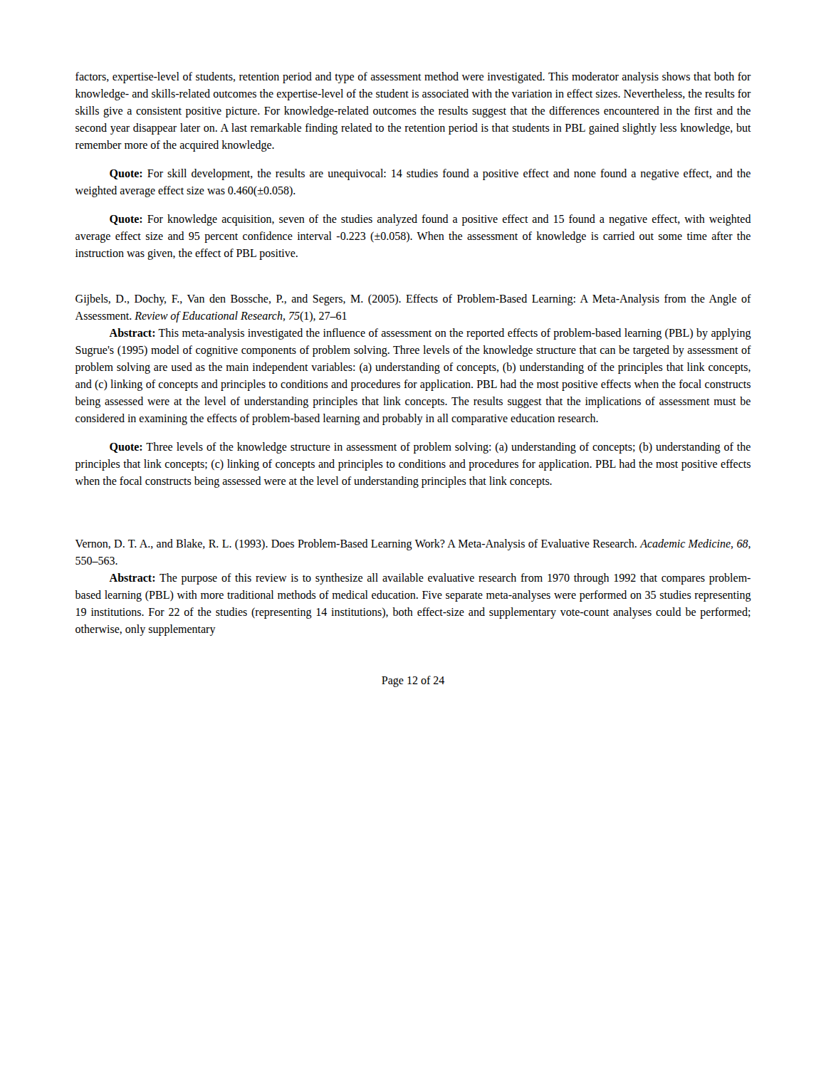factors, expertise-level of students, retention period and type of assessment method were investigated. This moderator analysis shows that both for knowledge- and skills-related outcomes the expertise-level of the student is associated with the variation in effect sizes. Nevertheless, the results for skills give a consistent positive picture. For knowledge-related outcomes the results suggest that the differences encountered in the first and the second year disappear later on. A last remarkable finding related to the retention period is that students in PBL gained slightly less knowledge, but remember more of the acquired knowledge.
Quote: For skill development, the results are unequivocal: 14 studies found a positive effect and none found a negative effect, and the weighted average effect size was 0.460(±0.058).
Quote: For knowledge acquisition, seven of the studies analyzed found a positive effect and 15 found a negative effect, with weighted average effect size and 95 percent confidence interval -0.223 (±0.058). When the assessment of knowledge is carried out some time after the instruction was given, the effect of PBL positive.
Gijbels, D., Dochy, F., Van den Bossche, P., and Segers, M. (2005). Effects of Problem-Based Learning: A Meta-Analysis from the Angle of Assessment. Review of Educational Research, 75(1), 27–61
Abstract: This meta-analysis investigated the influence of assessment on the reported effects of problem-based learning (PBL) by applying Sugrue's (1995) model of cognitive components of problem solving. Three levels of the knowledge structure that can be targeted by assessment of problem solving are used as the main independent variables: (a) understanding of concepts, (b) understanding of the principles that link concepts, and (c) linking of concepts and principles to conditions and procedures for application. PBL had the most positive effects when the focal constructs being assessed were at the level of understanding principles that link concepts. The results suggest that the implications of assessment must be considered in examining the effects of problem-based learning and probably in all comparative education research.
Quote: Three levels of the knowledge structure in assessment of problem solving: (a) understanding of concepts; (b) understanding of the principles that link concepts; (c) linking of concepts and principles to conditions and procedures for application. PBL had the most positive effects when the focal constructs being assessed were at the level of understanding principles that link concepts.
Vernon, D. T. A., and Blake, R. L. (1993). Does Problem-Based Learning Work? A Meta-Analysis of Evaluative Research. Academic Medicine, 68, 550–563.
Abstract: The purpose of this review is to synthesize all available evaluative research from 1970 through 1992 that compares problem-based learning (PBL) with more traditional methods of medical education. Five separate meta-analyses were performed on 35 studies representing 19 institutions. For 22 of the studies (representing 14 institutions), both effect-size and supplementary vote-count analyses could be performed; otherwise, only supplementary
Page 12 of 24